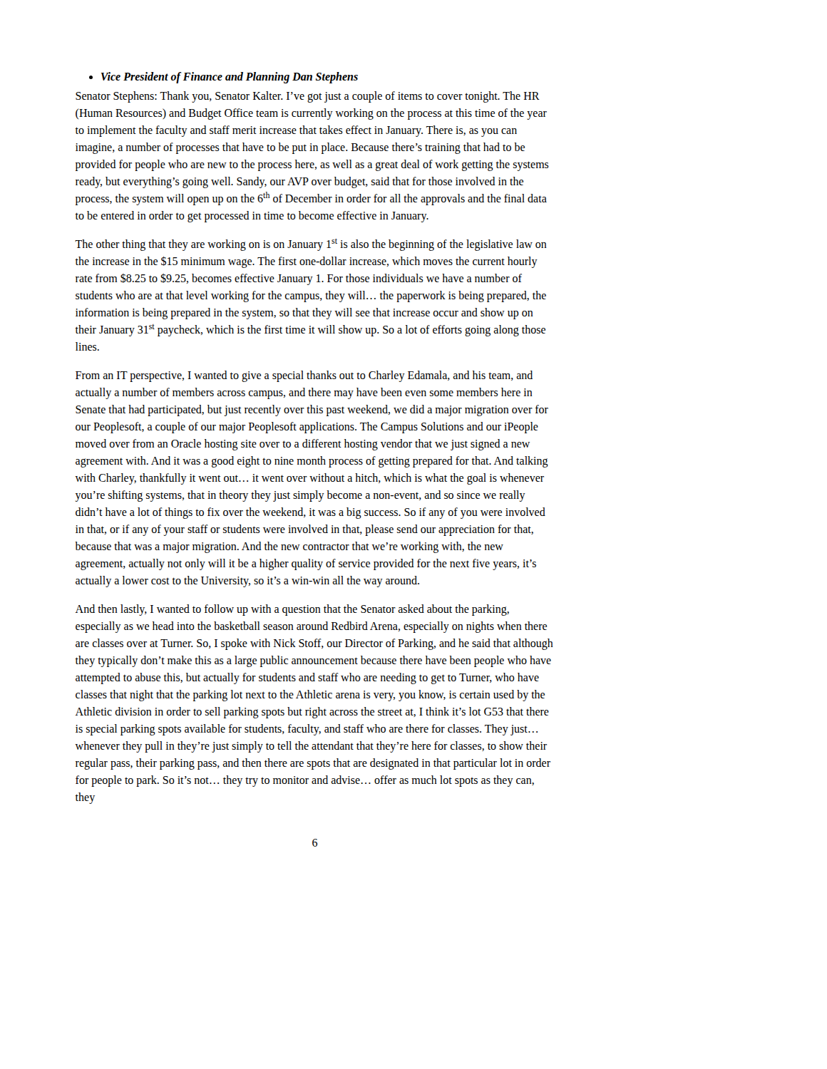Vice President of Finance and Planning Dan Stephens
Senator Stephens: Thank you, Senator Kalter. I’ve got just a couple of items to cover tonight. The HR (Human Resources) and Budget Office team is currently working on the process at this time of the year to implement the faculty and staff merit increase that takes effect in January. There is, as you can imagine, a number of processes that have to be put in place. Because there’s training that had to be provided for people who are new to the process here, as well as a great deal of work getting the systems ready, but everything’s going well. Sandy, our AVP over budget, said that for those involved in the process, the system will open up on the 6th of December in order for all the approvals and the final data to be entered in order to get processed in time to become effective in January.
The other thing that they are working on is on January 1st is also the beginning of the legislative law on the increase in the $15 minimum wage. The first one-dollar increase, which moves the current hourly rate from $8.25 to $9.25, becomes effective January 1. For those individuals we have a number of students who are at that level working for the campus, they will… the paperwork is being prepared, the information is being prepared in the system, so that they will see that increase occur and show up on their January 31st paycheck, which is the first time it will show up. So a lot of efforts going along those lines.
From an IT perspective, I wanted to give a special thanks out to Charley Edamala, and his team, and actually a number of members across campus, and there may have been even some members here in Senate that had participated, but just recently over this past weekend, we did a major migration over for our Peoplesoft, a couple of our major Peoplesoft applications. The Campus Solutions and our iPeople moved over from an Oracle hosting site over to a different hosting vendor that we just signed a new agreement with. And it was a good eight to nine month process of getting prepared for that. And talking with Charley, thankfully it went out… it went over without a hitch, which is what the goal is whenever you’re shifting systems, that in theory they just simply become a non-event, and so since we really didn’t have a lot of things to fix over the weekend, it was a big success. So if any of you were involved in that, or if any of your staff or students were involved in that, please send our appreciation for that, because that was a major migration. And the new contractor that we’re working with, the new agreement, actually not only will it be a higher quality of service provided for the next five years, it’s actually a lower cost to the University, so it’s a win-win all the way around.
And then lastly, I wanted to follow up with a question that the Senator asked about the parking, especially as we head into the basketball season around Redbird Arena, especially on nights when there are classes over at Turner. So, I spoke with Nick Stoff, our Director of Parking, and he said that although they typically don’t make this as a large public announcement because there have been people who have attempted to abuse this, but actually for students and staff who are needing to get to Turner, who have classes that night that the parking lot next to the Athletic arena is very, you know, is certain used by the Athletic division in order to sell parking spots but right across the street at, I think it’s lot G53 that there is special parking spots available for students, faculty, and staff who are there for classes. They just… whenever they pull in they’re just simply to tell the attendant that they’re here for classes, to show their regular pass, their parking pass, and then there are spots that are designated in that particular lot in order for people to park. So it’s not… they try to monitor and advise… offer as much lot spots as they can, they
6